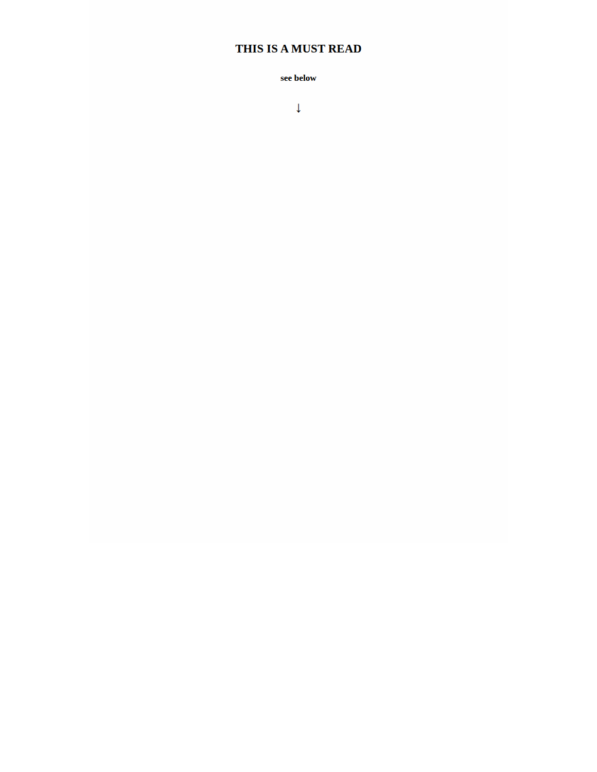THIS IS A MUST READ
see below
↓